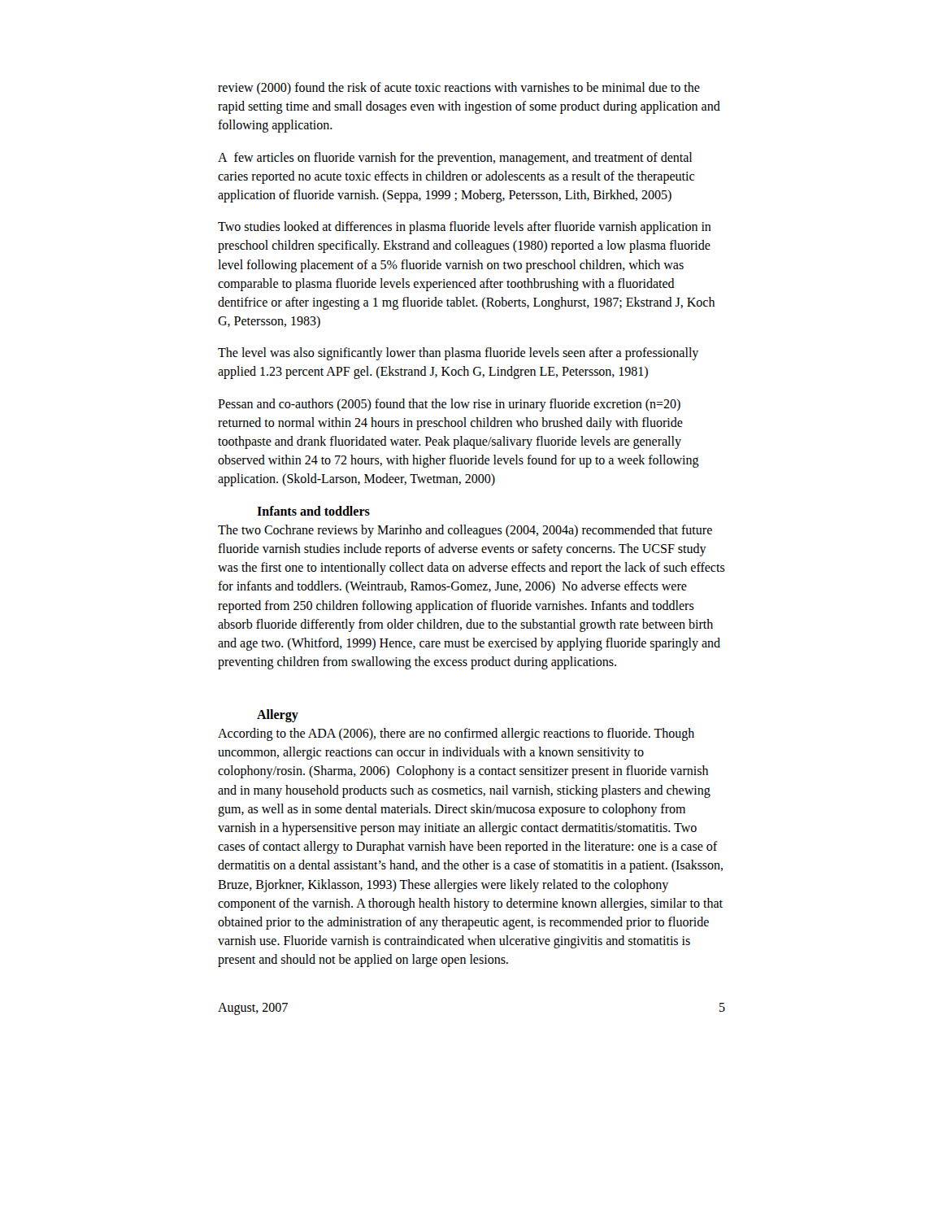review (2000) found the risk of acute toxic reactions with varnishes to be minimal due to the rapid setting time and small dosages even with ingestion of some product during application and following application.
A few articles on fluoride varnish for the prevention, management, and treatment of dental caries reported no acute toxic effects in children or adolescents as a result of the therapeutic application of fluoride varnish. (Seppa, 1999 ; Moberg, Petersson, Lith, Birkhed, 2005)
Two studies looked at differences in plasma fluoride levels after fluoride varnish application in preschool children specifically. Ekstrand and colleagues (1980) reported a low plasma fluoride level following placement of a 5% fluoride varnish on two preschool children, which was comparable to plasma fluoride levels experienced after toothbrushing with a fluoridated dentifrice or after ingesting a 1 mg fluoride tablet. (Roberts, Longhurst, 1987; Ekstrand J, Koch G, Petersson, 1983)
The level was also significantly lower than plasma fluoride levels seen after a professionally applied 1.23 percent APF gel. (Ekstrand J, Koch G, Lindgren LE, Petersson, 1981)
Pessan and co-authors (2005) found that the low rise in urinary fluoride excretion (n=20) returned to normal within 24 hours in preschool children who brushed daily with fluoride toothpaste and drank fluoridated water. Peak plaque/salivary fluoride levels are generally observed within 24 to 72 hours, with higher fluoride levels found for up to a week following application. (Skold-Larson, Modeer, Twetman, 2000)
Infants and toddlers
The two Cochrane reviews by Marinho and colleagues (2004, 2004a) recommended that future fluoride varnish studies include reports of adverse events or safety concerns. The UCSF study was the first one to intentionally collect data on adverse effects and report the lack of such effects for infants and toddlers. (Weintraub, Ramos-Gomez, June, 2006) No adverse effects were reported from 250 children following application of fluoride varnishes. Infants and toddlers absorb fluoride differently from older children, due to the substantial growth rate between birth and age two. (Whitford, 1999) Hence, care must be exercised by applying fluoride sparingly and preventing children from swallowing the excess product during applications.
Allergy
According to the ADA (2006), there are no confirmed allergic reactions to fluoride. Though uncommon, allergic reactions can occur in individuals with a known sensitivity to colophony/rosin. (Sharma, 2006) Colophony is a contact sensitizer present in fluoride varnish and in many household products such as cosmetics, nail varnish, sticking plasters and chewing gum, as well as in some dental materials. Direct skin/mucosa exposure to colophony from varnish in a hypersensitive person may initiate an allergic contact dermatitis/stomatitis. Two cases of contact allergy to Duraphat varnish have been reported in the literature: one is a case of dermatitis on a dental assistant’s hand, and the other is a case of stomatitis in a patient. (Isaksson, Bruze, Bjorkner, Kiklasson, 1993) These allergies were likely related to the colophony component of the varnish. A thorough health history to determine known allergies, similar to that obtained prior to the administration of any therapeutic agent, is recommended prior to fluoride varnish use. Fluoride varnish is contraindicated when ulcerative gingivitis and stomatitis is present and should not be applied on large open lesions.
August, 2007 5